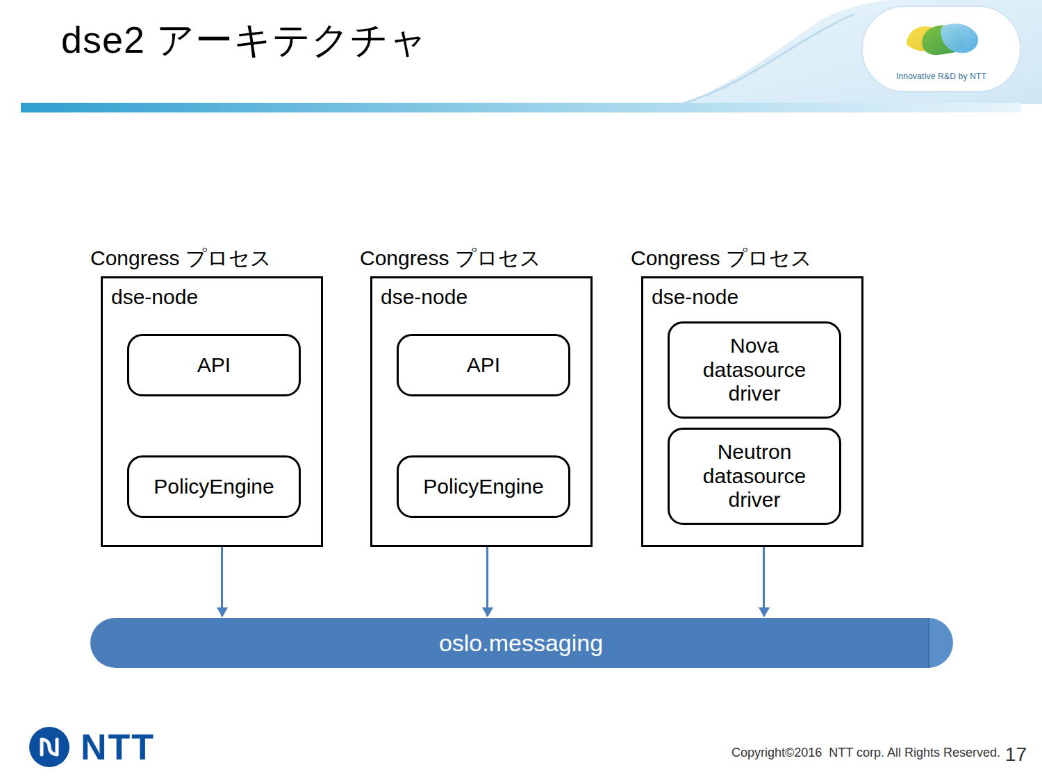dse2 アーキテクチャ
Innovative R&D by NTT
Congress プロセス
Congress プロセス
Congress プロセス
dse-node
API
PolicyEngine
dse-node
API
PolicyEngine
dse-node
Nova
datasource
driver
Neutron
datasource
driver
oslo.messaging
NTT
Copyright©2016 NTT corp. All Rights Reserved.
17